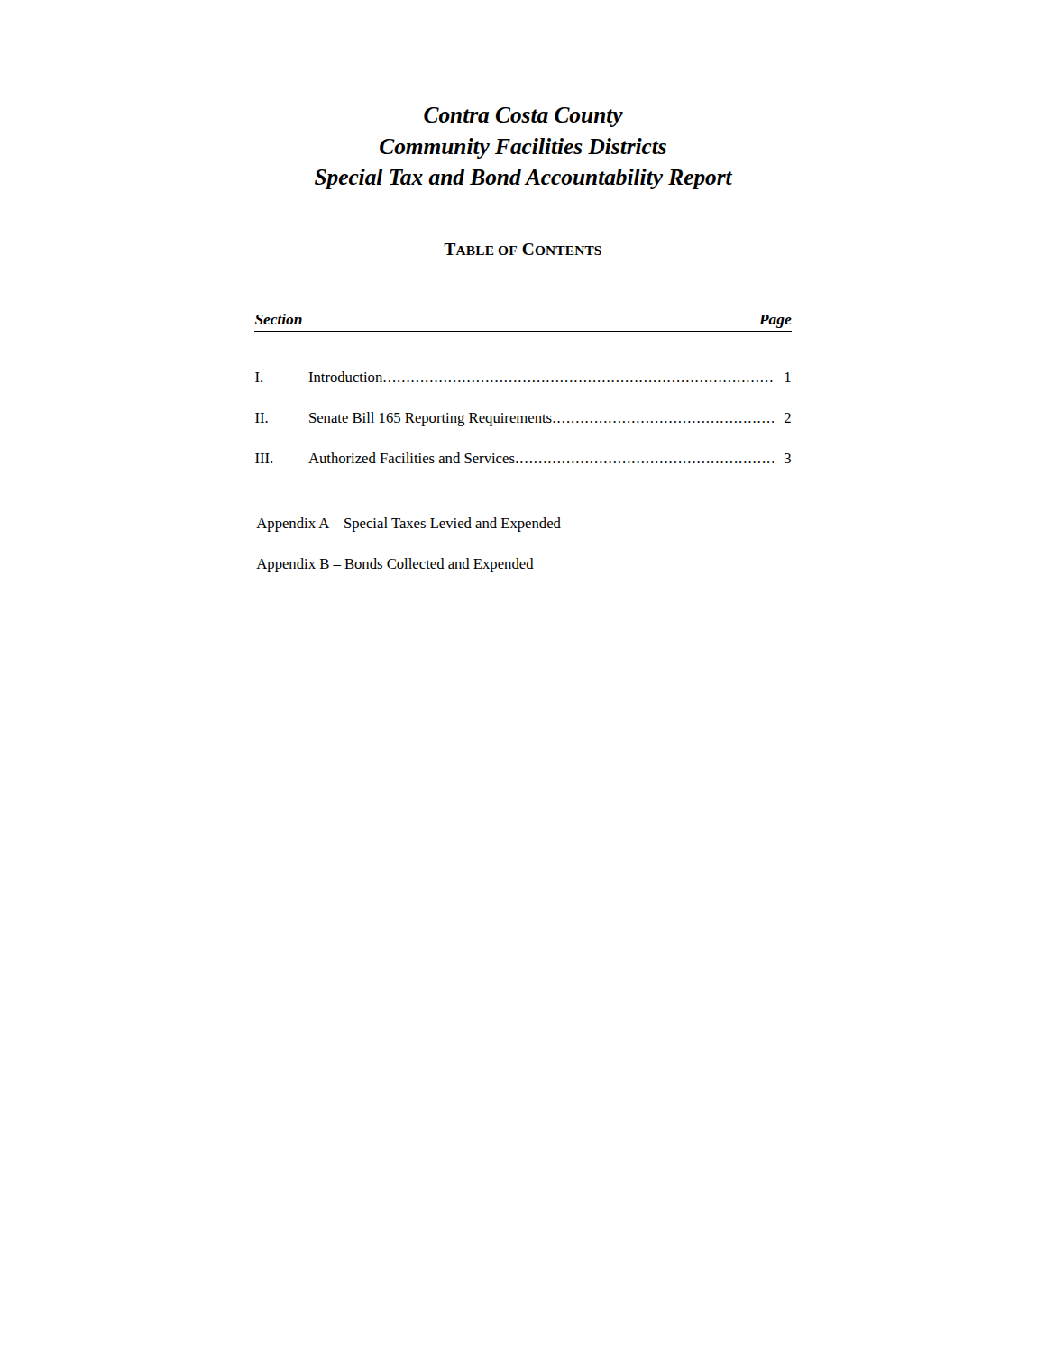Contra Costa County
Community Facilities Districts
Special Tax and Bond Accountability Report
TABLE OF CONTENTS
Section Page
I. Introduction ................................................................................................................. 1
II. Senate Bill 165 Reporting Requirements ........................................................................... 2
III. Authorized Facilities and Services ..................................................................................... 3
Appendix A – Special Taxes Levied and Expended
Appendix B – Bonds Collected and Expended